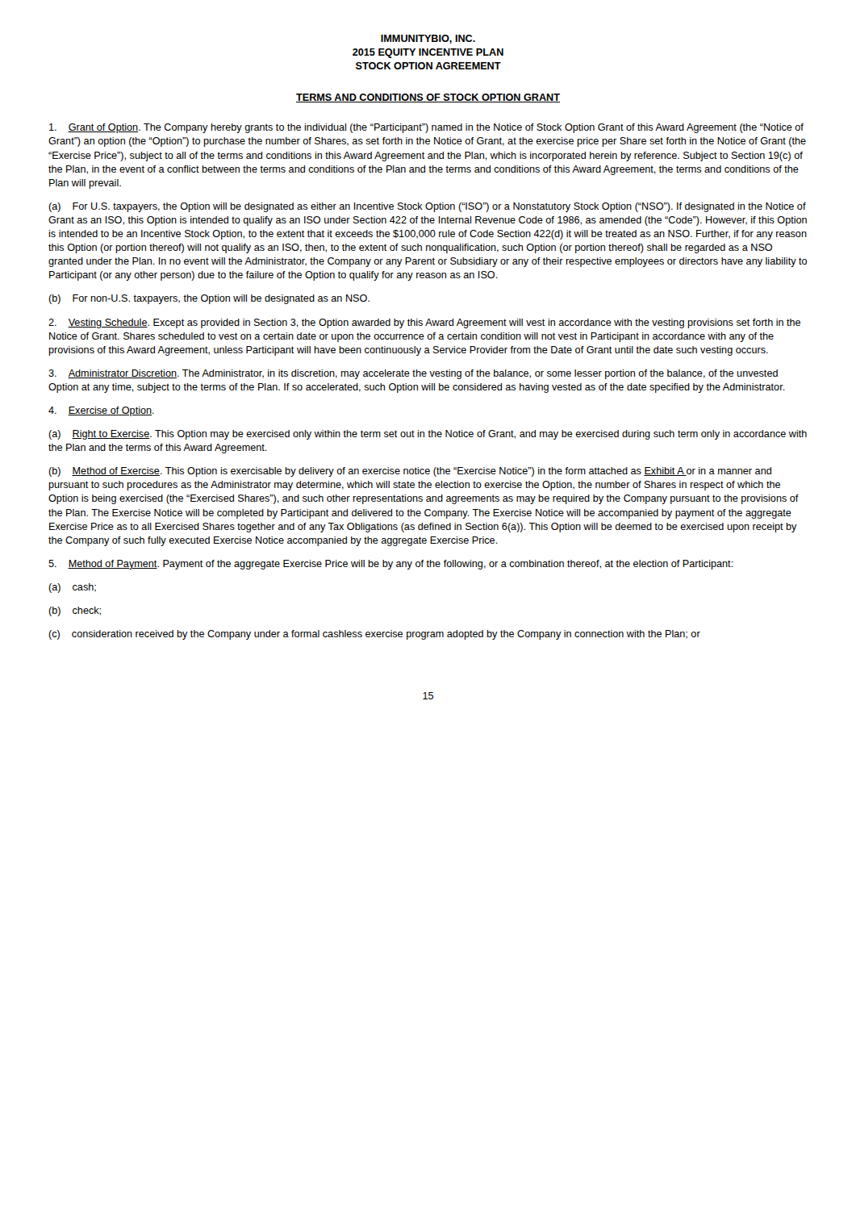IMMUNITYBIO, INC.
2015 EQUITY INCENTIVE PLAN
STOCK OPTION AGREEMENT
TERMS AND CONDITIONS OF STOCK OPTION GRANT
1. Grant of Option. The Company hereby grants to the individual (the “Participant”) named in the Notice of Stock Option Grant of this Award Agreement (the “Notice of Grant”) an option (the “Option”) to purchase the number of Shares, as set forth in the Notice of Grant, at the exercise price per Share set forth in the Notice of Grant (the “Exercise Price”), subject to all of the terms and conditions in this Award Agreement and the Plan, which is incorporated herein by reference. Subject to Section 19(c) of the Plan, in the event of a conflict between the terms and conditions of the Plan and the terms and conditions of this Award Agreement, the terms and conditions of the Plan will prevail.
(a) For U.S. taxpayers, the Option will be designated as either an Incentive Stock Option (“ISO”) or a Nonstatutory Stock Option (“NSO”). If designated in the Notice of Grant as an ISO, this Option is intended to qualify as an ISO under Section 422 of the Internal Revenue Code of 1986, as amended (the “Code”). However, if this Option is intended to be an Incentive Stock Option, to the extent that it exceeds the $100,000 rule of Code Section 422(d) it will be treated as an NSO. Further, if for any reason this Option (or portion thereof) will not qualify as an ISO, then, to the extent of such nonqualification, such Option (or portion thereof) shall be regarded as a NSO granted under the Plan. In no event will the Administrator, the Company or any Parent or Subsidiary or any of their respective employees or directors have any liability to Participant (or any other person) due to the failure of the Option to qualify for any reason as an ISO.
(b) For non-U.S. taxpayers, the Option will be designated as an NSO.
2. Vesting Schedule. Except as provided in Section 3, the Option awarded by this Award Agreement will vest in accordance with the vesting provisions set forth in the Notice of Grant. Shares scheduled to vest on a certain date or upon the occurrence of a certain condition will not vest in Participant in accordance with any of the provisions of this Award Agreement, unless Participant will have been continuously a Service Provider from the Date of Grant until the date such vesting occurs.
3. Administrator Discretion. The Administrator, in its discretion, may accelerate the vesting of the balance, or some lesser portion of the balance, of the unvested Option at any time, subject to the terms of the Plan. If so accelerated, such Option will be considered as having vested as of the date specified by the Administrator.
4. Exercise of Option.
(a) Right to Exercise. This Option may be exercised only within the term set out in the Notice of Grant, and may be exercised during such term only in accordance with the Plan and the terms of this Award Agreement.
(b) Method of Exercise. This Option is exercisable by delivery of an exercise notice (the “Exercise Notice”) in the form attached as Exhibit A or in a manner and pursuant to such procedures as the Administrator may determine, which will state the election to exercise the Option, the number of Shares in respect of which the Option is being exercised (the “Exercised Shares”), and such other representations and agreements as may be required by the Company pursuant to the provisions of the Plan. The Exercise Notice will be completed by Participant and delivered to the Company. The Exercise Notice will be accompanied by payment of the aggregate Exercise Price as to all Exercised Shares together and of any Tax Obligations (as defined in Section 6(a)). This Option will be deemed to be exercised upon receipt by the Company of such fully executed Exercise Notice accompanied by the aggregate Exercise Price.
5. Method of Payment. Payment of the aggregate Exercise Price will be by any of the following, or a combination thereof, at the election of Participant:
(a) cash;
(b) check;
(c) consideration received by the Company under a formal cashless exercise program adopted by the Company in connection with the Plan; or
15